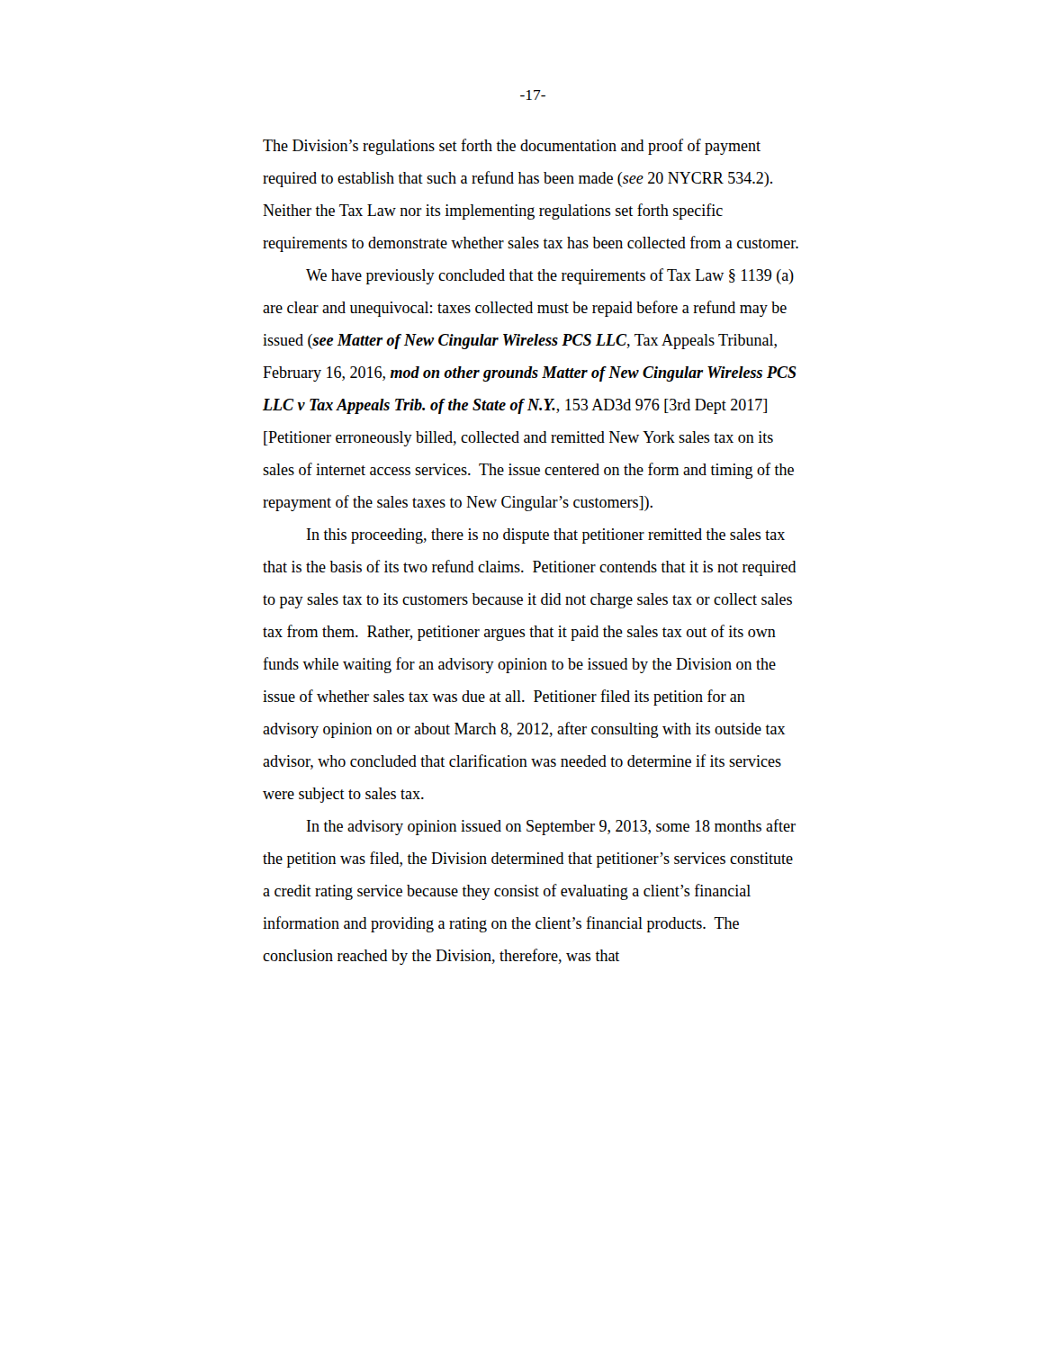-17-
The Division’s regulations set forth the documentation and proof of payment required to establish that such a refund has been made (see 20 NYCRR 534.2). Neither the Tax Law nor its implementing regulations set forth specific requirements to demonstrate whether sales tax has been collected from a customer.
We have previously concluded that the requirements of Tax Law § 1139 (a) are clear and unequivocal: taxes collected must be repaid before a refund may be issued (see Matter of New Cingular Wireless PCS LLC, Tax Appeals Tribunal, February 16, 2016, mod on other grounds Matter of New Cingular Wireless PCS LLC v Tax Appeals Trib. of the State of N.Y., 153 AD3d 976 [3rd Dept 2017] [Petitioner erroneously billed, collected and remitted New York sales tax on its sales of internet access services. The issue centered on the form and timing of the repayment of the sales taxes to New Cingular’s customers]).
In this proceeding, there is no dispute that petitioner remitted the sales tax that is the basis of its two refund claims. Petitioner contends that it is not required to pay sales tax to its customers because it did not charge sales tax or collect sales tax from them. Rather, petitioner argues that it paid the sales tax out of its own funds while waiting for an advisory opinion to be issued by the Division on the issue of whether sales tax was due at all. Petitioner filed its petition for an advisory opinion on or about March 8, 2012, after consulting with its outside tax advisor, who concluded that clarification was needed to determine if its services were subject to sales tax.
In the advisory opinion issued on September 9, 2013, some 18 months after the petition was filed, the Division determined that petitioner’s services constitute a credit rating service because they consist of evaluating a client’s financial information and providing a rating on the client’s financial products. The conclusion reached by the Division, therefore, was that